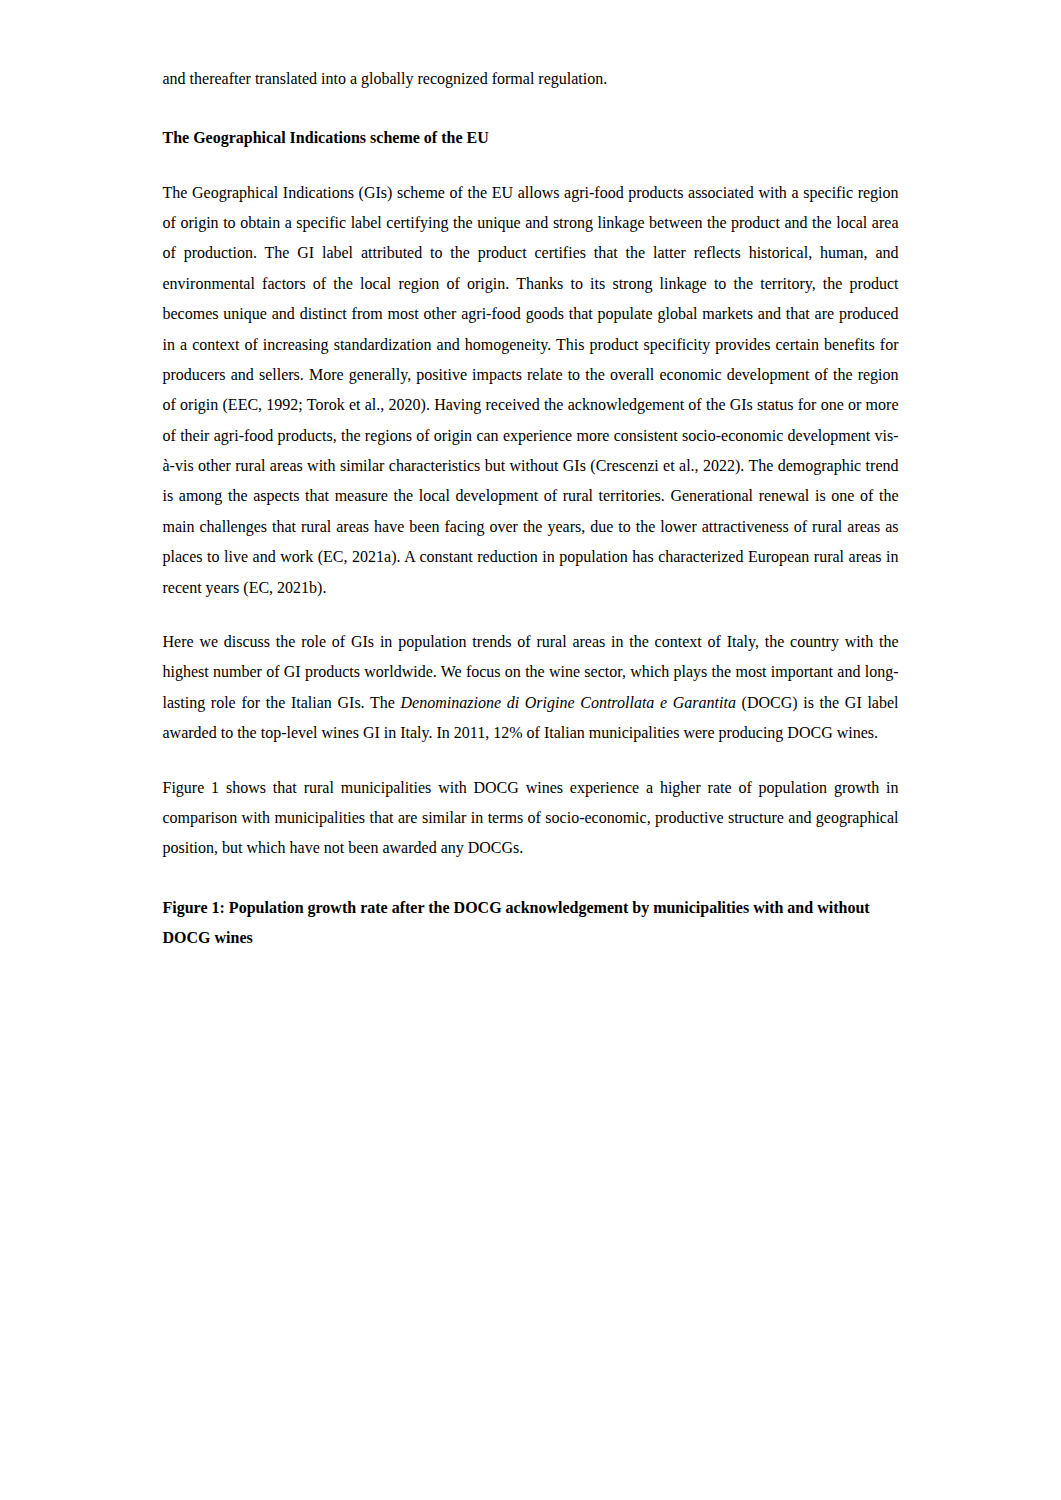and thereafter translated into a globally recognized formal regulation.
The Geographical Indications scheme of the EU
The Geographical Indications (GIs) scheme of the EU allows agri-food products associated with a specific region of origin to obtain a specific label certifying the unique and strong linkage between the product and the local area of production. The GI label attributed to the product certifies that the latter reflects historical, human, and environmental factors of the local region of origin. Thanks to its strong linkage to the territory, the product becomes unique and distinct from most other agri-food goods that populate global markets and that are produced in a context of increasing standardization and homogeneity. This product specificity provides certain benefits for producers and sellers. More generally, positive impacts relate to the overall economic development of the region of origin (EEC, 1992; Torok et al., 2020). Having received the acknowledgement of the GIs status for one or more of their agri-food products, the regions of origin can experience more consistent socio-economic development vis-à-vis other rural areas with similar characteristics but without GIs (Crescenzi et al., 2022). The demographic trend is among the aspects that measure the local development of rural territories. Generational renewal is one of the main challenges that rural areas have been facing over the years, due to the lower attractiveness of rural areas as places to live and work (EC, 2021a). A constant reduction in population has characterized European rural areas in recent years (EC, 2021b).
Here we discuss the role of GIs in population trends of rural areas in the context of Italy, the country with the highest number of GI products worldwide. We focus on the wine sector, which plays the most important and long-lasting role for the Italian GIs. The Denominazione di Origine Controllata e Garantita (DOCG) is the GI label awarded to the top-level wines GI in Italy. In 2011, 12% of Italian municipalities were producing DOCG wines.
Figure 1 shows that rural municipalities with DOCG wines experience a higher rate of population growth in comparison with municipalities that are similar in terms of socio-economic, productive structure and geographical position, but which have not been awarded any DOCGs.
Figure 1: Population growth rate after the DOCG acknowledgement by municipalities with and without DOCG wines